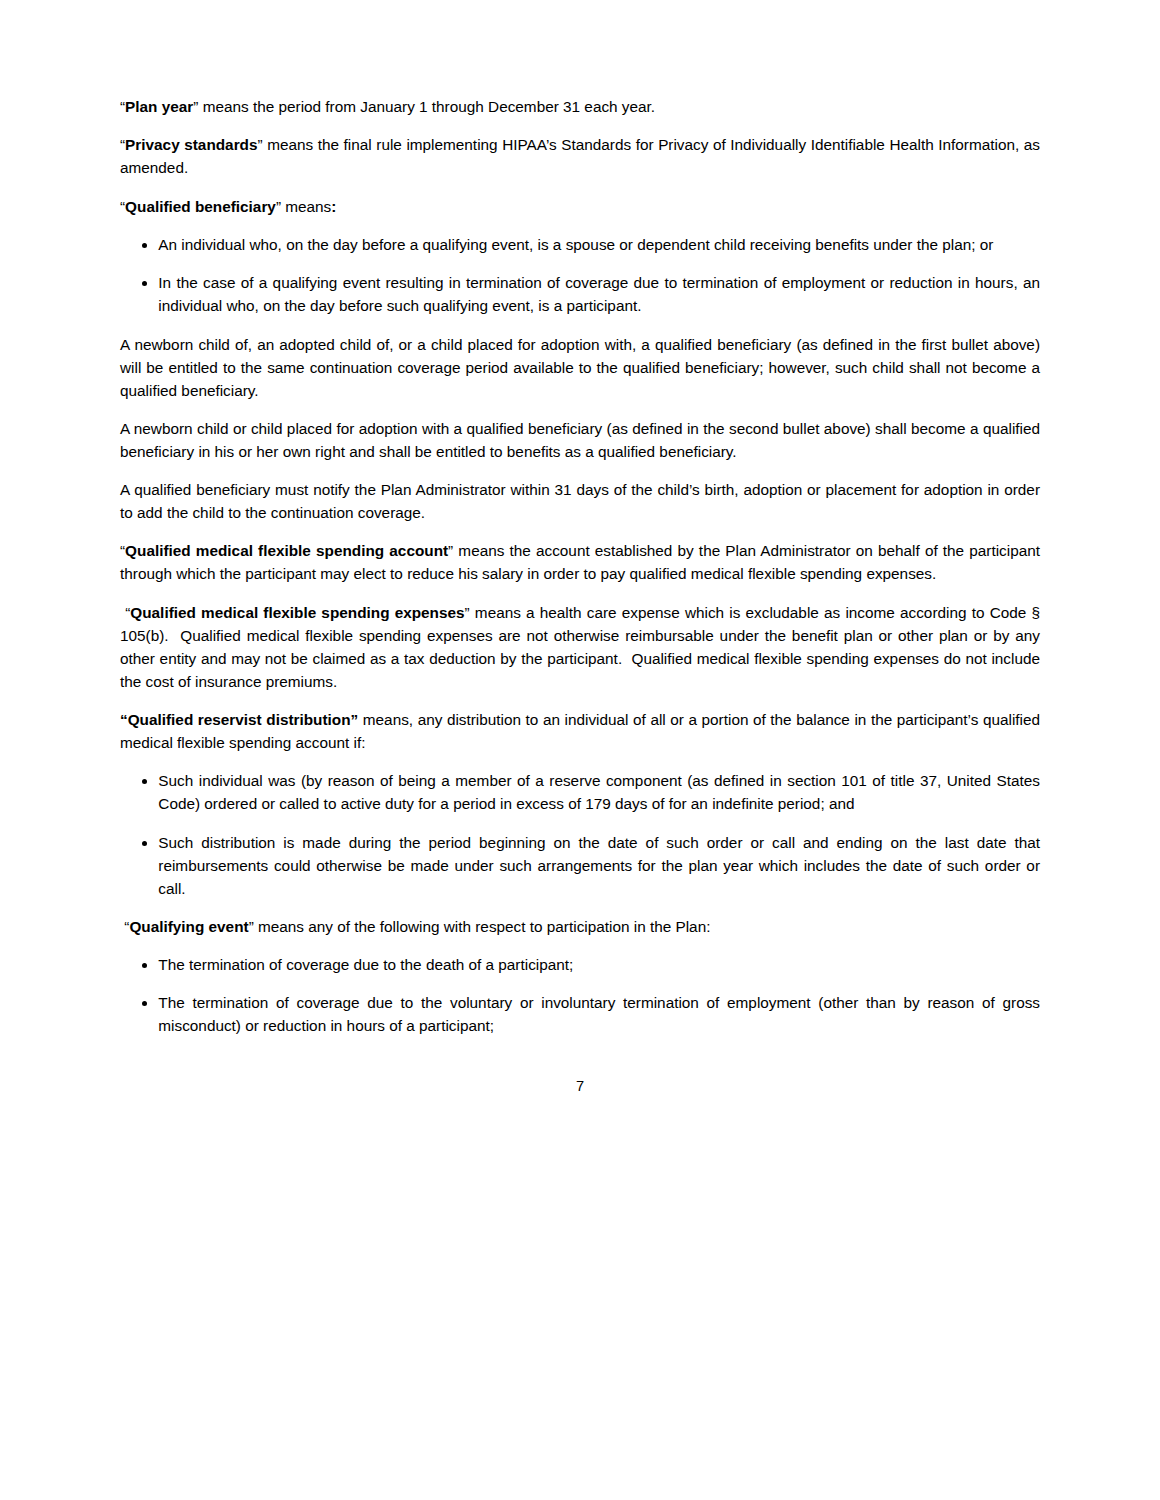“Plan year” means the period from January 1 through December 31 each year.
“Privacy standards” means the final rule implementing HIPAA’s Standards for Privacy of Individually Identifiable Health Information, as amended.
“Qualified beneficiary” means:
An individual who, on the day before a qualifying event, is a spouse or dependent child receiving benefits under the plan; or
In the case of a qualifying event resulting in termination of coverage due to termination of employment or reduction in hours, an individual who, on the day before such qualifying event, is a participant.
A newborn child of, an adopted child of, or a child placed for adoption with, a qualified beneficiary (as defined in the first bullet above) will be entitled to the same continuation coverage period available to the qualified beneficiary; however, such child shall not become a qualified beneficiary.
A newborn child or child placed for adoption with a qualified beneficiary (as defined in the second bullet above) shall become a qualified beneficiary in his or her own right and shall be entitled to benefits as a qualified beneficiary.
A qualified beneficiary must notify the Plan Administrator within 31 days of the child’s birth, adoption or placement for adoption in order to add the child to the continuation coverage.
“Qualified medical flexible spending account” means the account established by the Plan Administrator on behalf of the participant through which the participant may elect to reduce his salary in order to pay qualified medical flexible spending expenses.
“Qualified medical flexible spending expenses” means a health care expense which is excludable as income according to Code § 105(b). Qualified medical flexible spending expenses are not otherwise reimbursable under the benefit plan or other plan or by any other entity and may not be claimed as a tax deduction by the participant. Qualified medical flexible spending expenses do not include the cost of insurance premiums.
“Qualified reservist distribution” means, any distribution to an individual of all or a portion of the balance in the participant’s qualified medical flexible spending account if:
Such individual was (by reason of being a member of a reserve component (as defined in section 101 of title 37, United States Code) ordered or called to active duty for a period in excess of 179 days of for an indefinite period; and
Such distribution is made during the period beginning on the date of such order or call and ending on the last date that reimbursements could otherwise be made under such arrangements for the plan year which includes the date of such order or call.
“Qualifying event” means any of the following with respect to participation in the Plan:
The termination of coverage due to the death of a participant;
The termination of coverage due to the voluntary or involuntary termination of employment (other than by reason of gross misconduct) or reduction in hours of a participant;
7